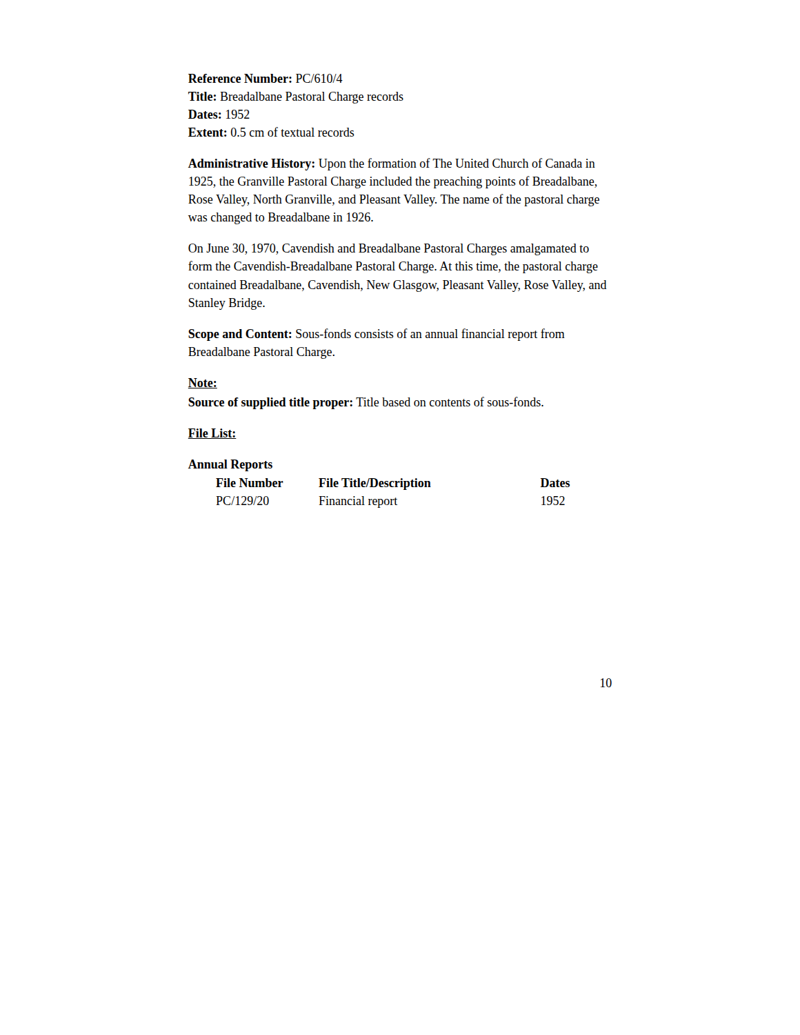Reference Number: PC/610/4
Title: Breadalbane Pastoral Charge records
Dates: 1952
Extent: 0.5 cm of textual records
Administrative History: Upon the formation of The United Church of Canada in 1925, the Granville Pastoral Charge included the preaching points of Breadalbane, Rose Valley, North Granville, and Pleasant Valley. The name of the pastoral charge was changed to Breadalbane in 1926.
On June 30, 1970, Cavendish and Breadalbane Pastoral Charges amalgamated to form the Cavendish-Breadalbane Pastoral Charge. At this time, the pastoral charge contained Breadalbane, Cavendish, New Glasgow, Pleasant Valley, Rose Valley, and Stanley Bridge.
Scope and Content: Sous-fonds consists of an annual financial report from Breadalbane Pastoral Charge.
Note:
Source of supplied title proper: Title based on contents of sous-fonds.
File List:
Annual Reports
| File Number | File Title/Description | Dates |
| --- | --- | --- |
| PC/129/20 | Financial report | 1952 |
10